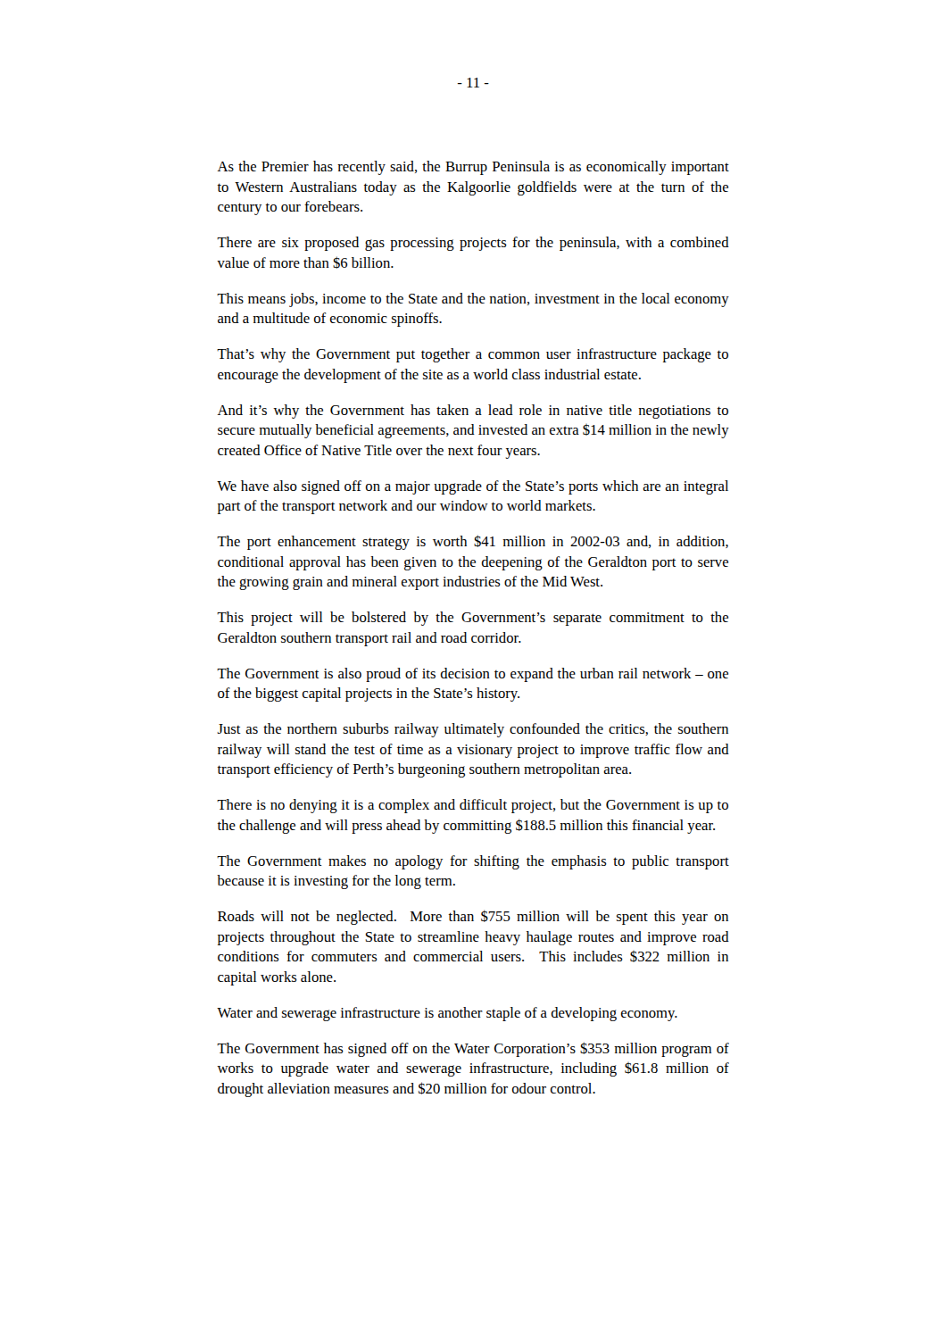- 11 -
As the Premier has recently said, the Burrup Peninsula is as economically important to Western Australians today as the Kalgoorlie goldfields were at the turn of the century to our forebears.
There are six proposed gas processing projects for the peninsula, with a combined value of more than $6 billion.
This means jobs, income to the State and the nation, investment in the local economy and a multitude of economic spinoffs.
That’s why the Government put together a common user infrastructure package to encourage the development of the site as a world class industrial estate.
And it’s why the Government has taken a lead role in native title negotiations to secure mutually beneficial agreements, and invested an extra $14 million in the newly created Office of Native Title over the next four years.
We have also signed off on a major upgrade of the State’s ports which are an integral part of the transport network and our window to world markets.
The port enhancement strategy is worth $41 million in 2002-03 and, in addition, conditional approval has been given to the deepening of the Geraldton port to serve the growing grain and mineral export industries of the Mid West.
This project will be bolstered by the Government’s separate commitment to the Geraldton southern transport rail and road corridor.
The Government is also proud of its decision to expand the urban rail network – one of the biggest capital projects in the State’s history.
Just as the northern suburbs railway ultimately confounded the critics, the southern railway will stand the test of time as a visionary project to improve traffic flow and transport efficiency of Perth’s burgeoning southern metropolitan area.
There is no denying it is a complex and difficult project, but the Government is up to the challenge and will press ahead by committing $188.5 million this financial year.
The Government makes no apology for shifting the emphasis to public transport because it is investing for the long term.
Roads will not be neglected. More than $755 million will be spent this year on projects throughout the State to streamline heavy haulage routes and improve road conditions for commuters and commercial users. This includes $322 million in capital works alone.
Water and sewerage infrastructure is another staple of a developing economy.
The Government has signed off on the Water Corporation’s $353 million program of works to upgrade water and sewerage infrastructure, including $61.8 million of drought alleviation measures and $20 million for odour control.